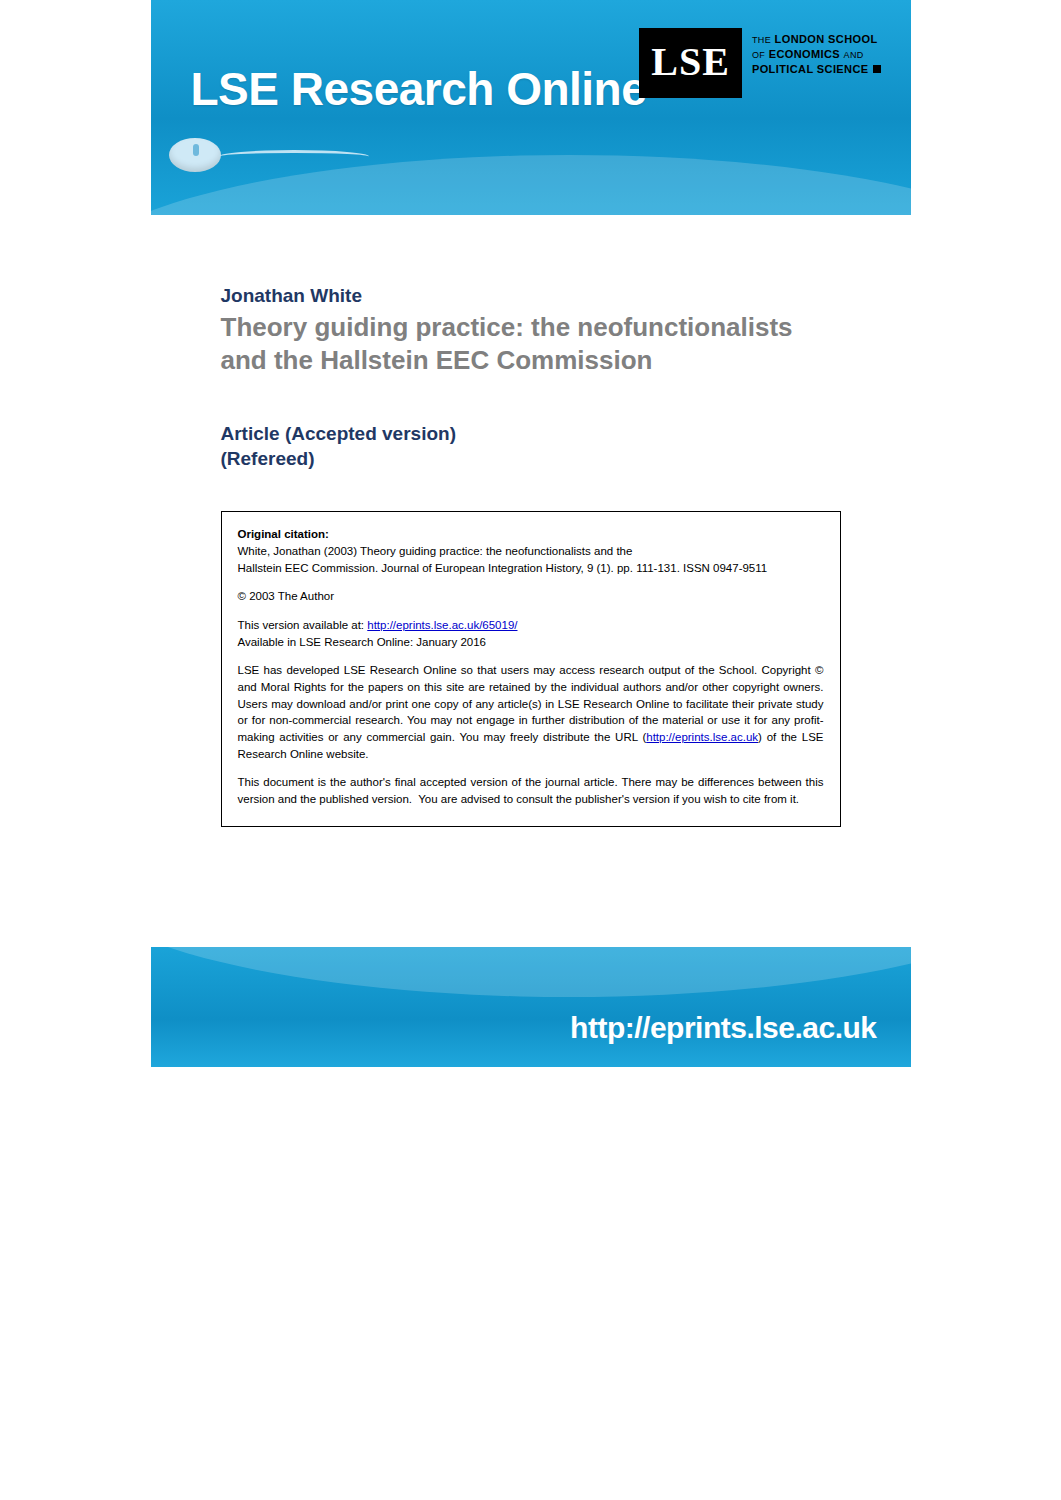LSE Research Online
LSE
THE LONDON SCHOOL
OF ECONOMICS AND
POLITICAL SCIENCE
Jonathan White
Theory guiding practice: the neofunctionalists and the Hallstein EEC Commission
Article (Accepted version)
(Refereed)
Original citation:
White, Jonathan (2003) Theory guiding practice: the neofunctionalists and the
Hallstein EEC Commission. Journal of European Integration History, 9 (1). pp. 111-131. ISSN 0947-9511
© 2003 The Author
This version available at: http://eprints.lse.ac.uk/65019/
Available in LSE Research Online: January 2016
LSE has developed LSE Research Online so that users may access research output of the School. Copyright © and Moral Rights for the papers on this site are retained by the individual authors and/or other copyright owners. Users may download and/or print one copy of any article(s) in LSE Research Online to facilitate their private study or for non-commercial research. You may not engage in further distribution of the material or use it for any profit-making activities or any commercial gain. You may freely distribute the URL (http://eprints.lse.ac.uk) of the LSE Research Online website.
This document is the author's final accepted version of the journal article. There may be differences between this version and the published version. You are advised to consult the publisher's version if you wish to cite from it.
http://eprints.lse.ac.uk